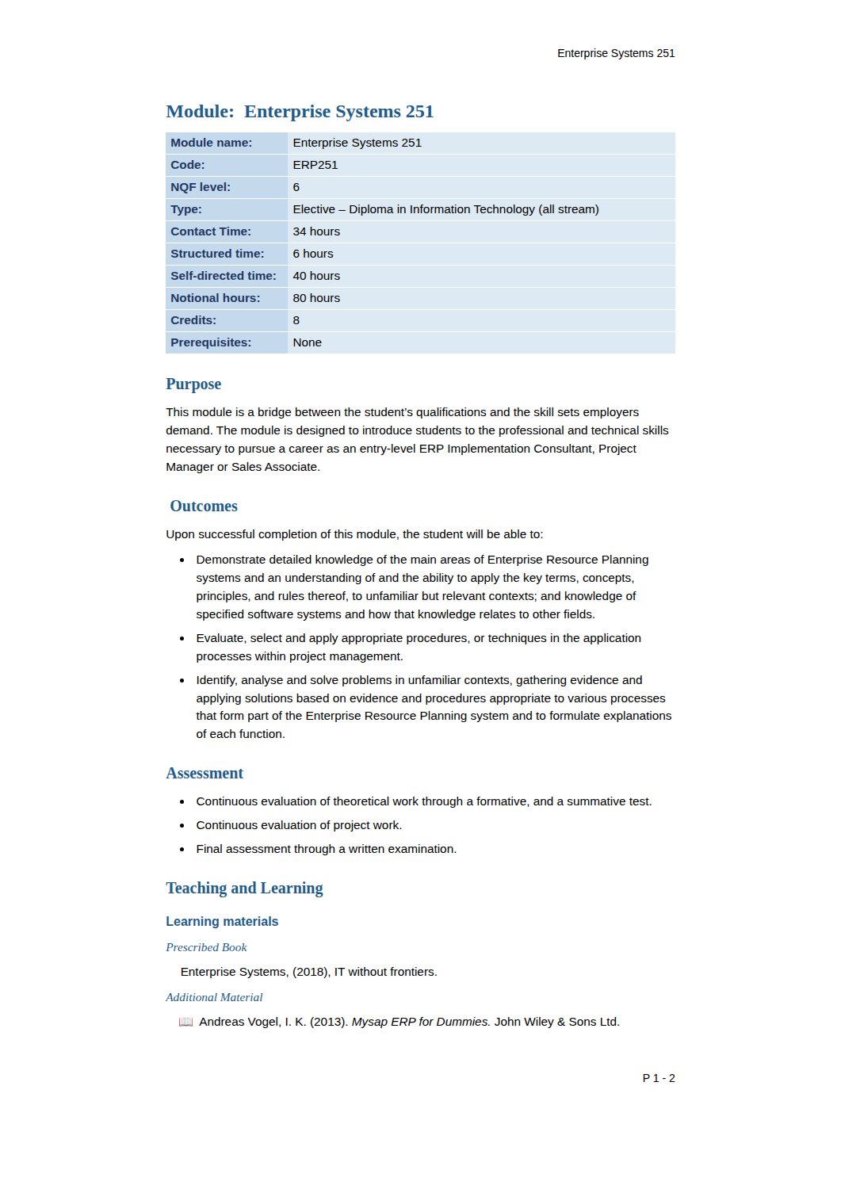Enterprise Systems 251
Module: Enterprise Systems 251
| Module name: | Enterprise Systems 251 |
| Code: | ERP251 |
| NQF level: | 6 |
| Type: | Elective – Diploma in Information Technology (all stream) |
| Contact Time: | 34 hours |
| Structured time: | 6 hours |
| Self-directed time: | 40 hours |
| Notional hours: | 80 hours |
| Credits: | 8 |
| Prerequisites: | None |
Purpose
This module is a bridge between the student’s qualifications and the skill sets employers demand. The module is designed to introduce students to the professional and technical skills necessary to pursue a career as an entry-level ERP Implementation Consultant, Project Manager or Sales Associate.
Outcomes
Upon successful completion of this module, the student will be able to:
Demonstrate detailed knowledge of the main areas of Enterprise Resource Planning systems and an understanding of and the ability to apply the key terms, concepts, principles, and rules thereof, to unfamiliar but relevant contexts; and knowledge of specified software systems and how that knowledge relates to other fields.
Evaluate, select and apply appropriate procedures, or techniques in the application processes within project management.
Identify, analyse and solve problems in unfamiliar contexts, gathering evidence and applying solutions based on evidence and procedures appropriate to various processes that form part of the Enterprise Resource Planning system and to formulate explanations of each function.
Assessment
Continuous evaluation of theoretical work through a formative, and a summative test.
Continuous evaluation of project work.
Final assessment through a written examination.
Teaching and Learning
Learning materials
Prescribed Book
Enterprise Systems, (2018), IT without frontiers.
Additional Material
📖 Andreas Vogel, I. K. (2013). Mysap ERP for Dummies. John Wiley & Sons Ltd.
P 1 - 2